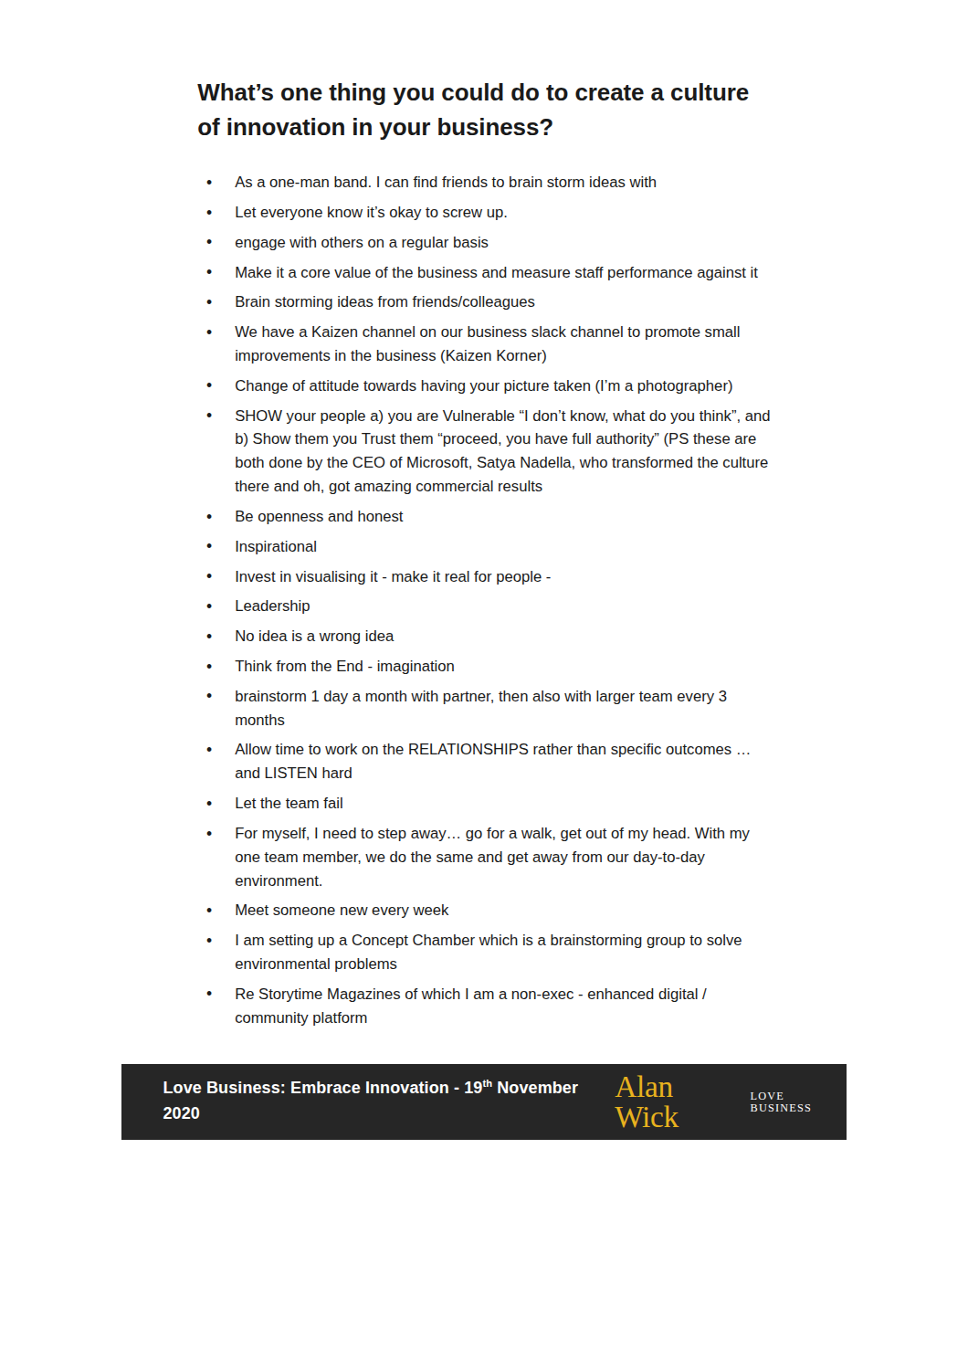What’s one thing you could do to create a culture of innovation in your business?
As a one-man band. I can find friends to brain storm ideas with
Let everyone know it’s okay to screw up.
engage with others on a regular basis
Make it a core value of the business and measure staff performance against it
Brain storming ideas from friends/colleagues
We have a Kaizen channel on our business slack channel to promote small improvements in the business (Kaizen Korner)
Change of attitude towards having your picture taken (I’m a photographer)
SHOW your people a) you are Vulnerable “I don’t know, what do you think”, and b) Show them you Trust them “proceed, you have full authority” (PS these are both done by the CEO of Microsoft, Satya Nadella, who transformed the culture there and oh, got amazing commercial results
Be openness and honest
Inspirational
Invest in visualising it - make it real for people -
Leadership
No idea is a wrong idea
Think from the End - imagination
brainstorm 1 day a month with partner, then also with larger team every 3 months
Allow time to work on the RELATIONSHIPS rather than specific outcomes … and LISTEN hard
Let the team fail
For myself, I need to step away… go for a walk, get out of my head. With my one team member, we do the same and get away from our day-to-day environment.
Meet someone new every week
I am setting up a Concept Chamber which is a brainstorming group to solve environmental problems
Re Storytime Magazines of which I am a non-exec - enhanced digital / community platform
Love Business: Embrace Innovation - 19th November 2020
Alan Wick Love
Business